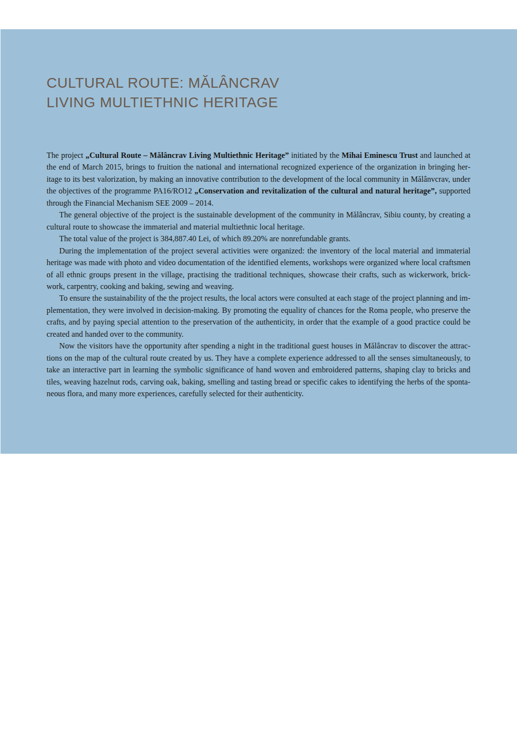Cultural Route: Mălâncrav
Living Multiethnic Heritage
The project „Cultural Route – Mălâncrav Living Multiethnic Heritage” initiated by the Mihai Eminescu Trust and launched at the end of March 2015, brings to fruition the national and international recognized experience of the organization in bringing heritage to its best valorization, by making an innovative contribution to the development of the local community in Mălânvcrav, under the objectives of the programme PA16/RO12 „Conservation and revitalization of the cultural and natural heritage”, supported through the Financial Mechanism SEE 2009 – 2014.
The general objective of the project is the sustainable development of the community in Mălâncrav, Sibiu county, by creating a cultural route to showcase the immaterial and material multiethnic local heritage.
The total value of the project is 384,887.40 Lei, of which 89.20% are nonrefundable grants.
During the implementation of the project several activities were organized: the inventory of the local material and immaterial heritage was made with photo and video documentation of the identified elements, workshops were organized where local craftsmen of all ethnic groups present in the village, practising the traditional techniques, showcase their crafts, such as wickerwork, brickwork, carpentry, cooking and baking, sewing and weaving.
To ensure the sustainability of the the project results, the local actors were consulted at each stage of the project planning and implementation, they were involved in decision-making. By promoting the equality of chances for the Roma people, who preserve the crafts, and by paying special attention to the preservation of the authenticity, in order that the example of a good practice could be created and handed over to the community.
Now the visitors have the opportunity after spending a night in the traditional guest houses in Mălâncrav to discover the attractions on the map of the cultural route created by us. They have a complete experience addressed to all the senses simultaneously, to take an interactive part in learning the symbolic significance of hand woven and embroidered patterns, shaping clay to bricks and tiles, weaving hazelnut rods, carving oak, baking, smelling and tasting bread or specific cakes to identifying the herbs of the spontaneous flora, and many more experiences, carefully selected for their authenticity.